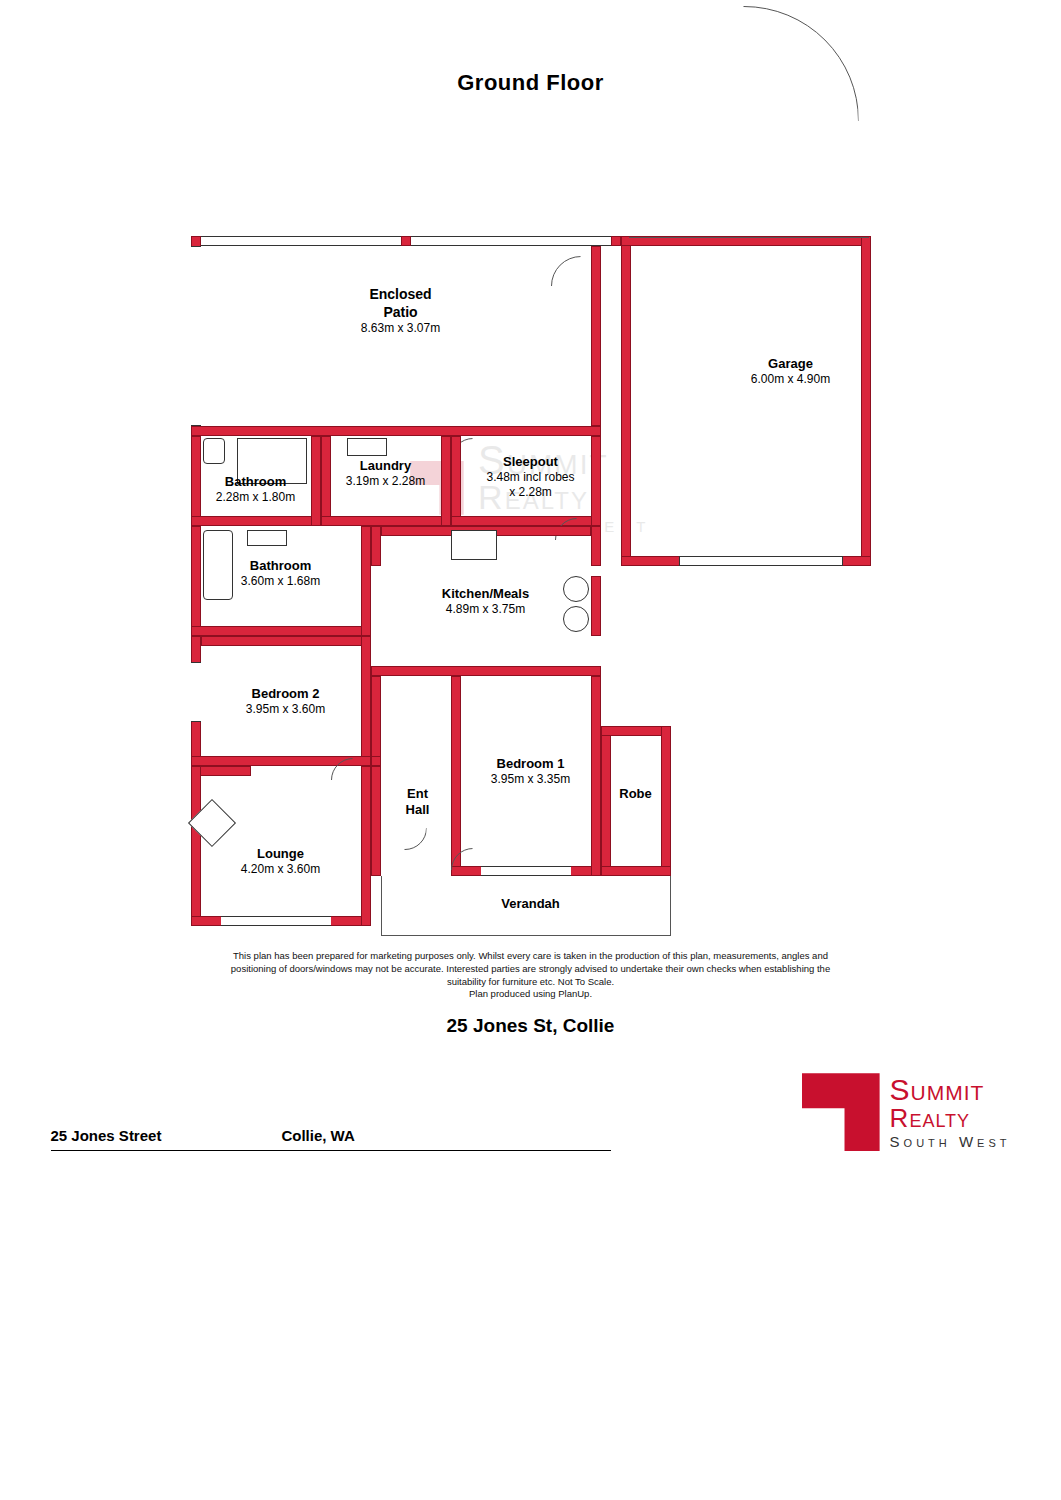Ground Floor
Summit
Realty
South West
Garage6.00m x 4.90m
Enclosed
Patio8.63m x 3.07m
Bathroom2.28m x 1.80m
Laundry3.19m x 2.28m
Sleepout3.48m incl robes
x 2.28m
Bathroom3.60m x 1.68m
Kitchen/Meals4.89m x 3.75m
Bedroom 23.95m x 3.60m
Ent
Hall
Bedroom 13.95m x 3.35m
Robe
Lounge4.20m x 3.60m
Verandah
This plan has been prepared for marketing purposes only. Whilst every care is taken in the production of this plan, measurements, angles and positioning of doors/windows may not be accurate. Interested parties are strongly advised to undertake their own checks when establishing the suitability for furniture etc. Not To Scale.
Plan produced using PlanUp.
25 Jones St, Collie
25 Jones Street Collie, WA
Summit
Realty
South West